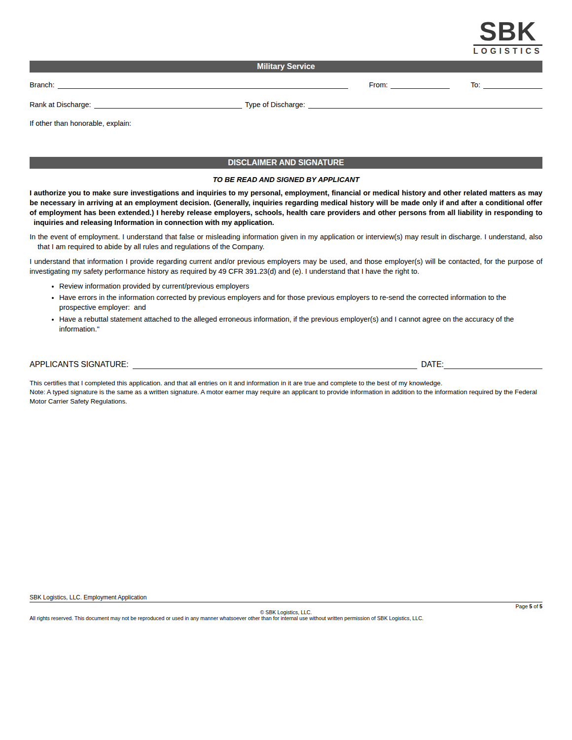SBK
LOGISTICS
Military Service
Branch: From: To:
Rank at Discharge: Type of Discharge:
If other than honorable, explain:
DISCLAIMER AND SIGNATURE
TO BE READ AND SIGNED BY APPLICANT
I authorize you to make sure investigations and inquiries to my personal, employment, financial or medical history and other related matters as may be necessary in arriving at an employment decision. (Generally, inquiries regarding medical history will be made only if and after a conditional offer of employment has been extended.) I hereby release employers, schools, health care providers and other persons from all liability in responding to inquiries and releasing Information in connection with my application.
In the event of employment. I understand that false or misleading information given in my application or interview(s) may result in discharge. I understand, also that I am required to abide by all rules and regulations of the Company.
I understand that information I provide regarding current and/or previous employers may be used, and those employer(s) will be contacted, for the purpose of investigating my safety performance history as required by 49 CFR 391.23(d) and (e). I understand that I have the right to.
Review information provided by current/previous employers
Have errors in the information corrected by previous employers and for those previous employers to re-send the corrected information to the prospective employer: and
Have a rebuttal statement attached to the alleged erroneous information, if the previous employer(s) and I cannot agree on the accuracy of the
information."
APPLICANTS SIGNATURE: DATE:
This certifies that I completed this application. and that all entries on it and information in it are true and complete to the best of my knowledge.
Note: A typed signature is the same as a written signature. A motor earner may require an applicant to provide information in addition to the information required by the Federal Motor Carrier Safety Regulations.
SBK Logistics, LLC. Employment Application
Page 5 of 5
© SBK Logistics, LLC.
All rights reserved. This document may not be reproduced or used in any manner whatsoever other than for internal use without written permission of SBK Logistics, LLC.